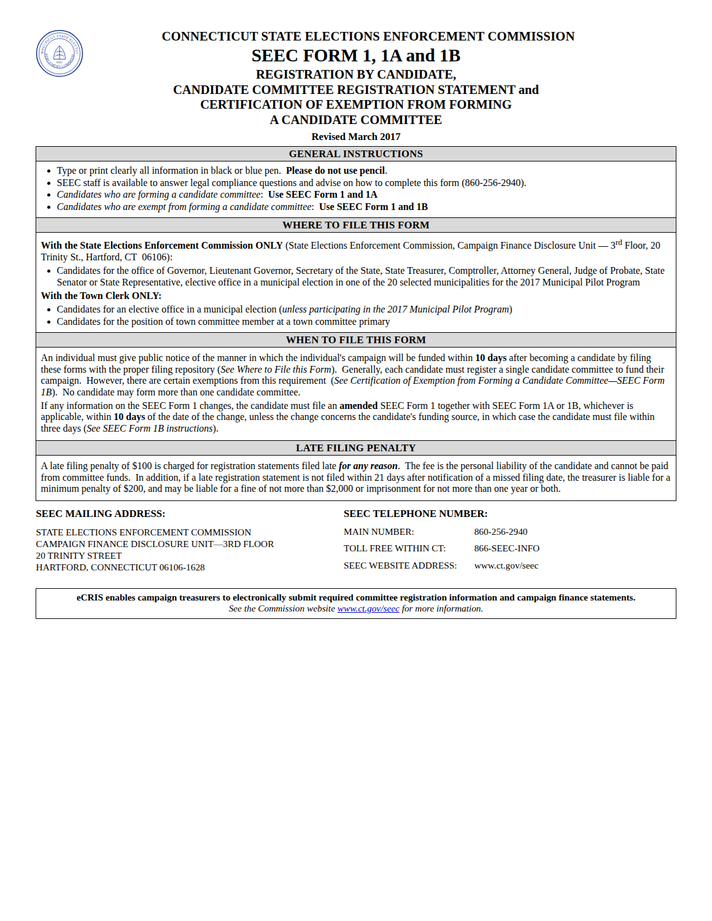CONNECTICUT STATE ELECTIONS ENFORCEMENT COMMISSION SEEC
CONNECTICUT STATE ELECTIONS ENFORCEMENT COMMISSION
SEEC FORM 1, 1A and 1B
REGISTRATION BY CANDIDATE,
CANDIDATE COMMITTEE REGISTRATION STATEMENT and
CERTIFICATION OF EXEMPTION FROM FORMING
A CANDIDATE COMMITTEE
Revised March 2017
| GENERAL INSTRUCTIONS |
| Type or print clearly all information in black or blue pen. Please do not use pencil . SEEC staff is available to answer legal compliance questions and advise on how to complete this form (860-256-2940). Candidates who are forming a candidate committee : Use SEEC Form 1 and 1A Candidates who are exempt from forming a candidate committee : Use SEEC Form 1 and 1B |
| WHERE TO FILE THIS FORM |
| With the State Elections Enforcement Commission ONLY (State Elections Enforcement Commission, Campaign Finance Disclosure Unit — 3 rd Floor, 20 Trinity St., Hartford, CT 06106): Candidates for the office of Governor, Lieutenant Governor, Secretary of the State, State Treasurer, Comptroller, Attorney General, Judge of Probate, State Senator or State Representative, elective office in a municipal election in one of the 20 selected municipalities for the 2017 Municipal Pilot Program With the Town Clerk ONLY: Candidates for an elective office in a municipal election ( unless participating in the 2017 Municipal Pilot Program ) Candidates for the position of town committee member at a town committee primary |
| WHEN TO FILE THIS FORM |
| An individual must give public notice of the manner in which the individual's campaign will be funded within 10 days after becoming a candidate by filing these forms with the proper filing repository ( See Where to File this Form ). Generally, each candidate must register a single candidate committee to fund their campaign. However, there are certain exemptions from this requirement ( See Certification of Exemption from Forming a Candidate Committee—SEEC Form 1B ). No candidate may form more than one candidate committee. If any information on the SEEC Form 1 changes, the candidate must file an amended SEEC Form 1 together with SEEC Form 1A or 1B, whichever is applicable, within 10 days of the date of the change, unless the change concerns the candidate's funding source, in which case the candidate must file within three days ( See SEEC Form 1B instructions ). |
| LATE FILING PENALTY |
| A late filing penalty of $100 is charged for registration statements filed late for any reason . The fee is the personal liability of the candidate and cannot be paid from committee funds. In addition, if a late registration statement is not filed within 21 days after notification of a missed filing date, the treasurer is liable for a minimum penalty of $200, and may be liable for a fine of not more than $2,000 or imprisonment for not more than one year or both. |
| SEEC MAILING ADDRESS: STATE ELECTIONS ENFORCEMENT COMMISSION CAMPAIGN FINANCE DISCLOSURE UNIT—3RD FLOOR 20 TRINITY STREET HARTFORD, CONNECTICUT 06106-1628 | SEEC TELEPHONE NUMBER: / MAIN NUMBER: / 860-256-2940 / / TOLL FREE WITHIN CT: / 866-SEEC-INFO / / SEEC WEBSITE ADDRESS: / www.ct.gov/seec / |
eCRIS enables campaign treasurers to electronically submit required committee registration information and campaign finance statements.
See the Commission website www.ct.gov/seec for more information.